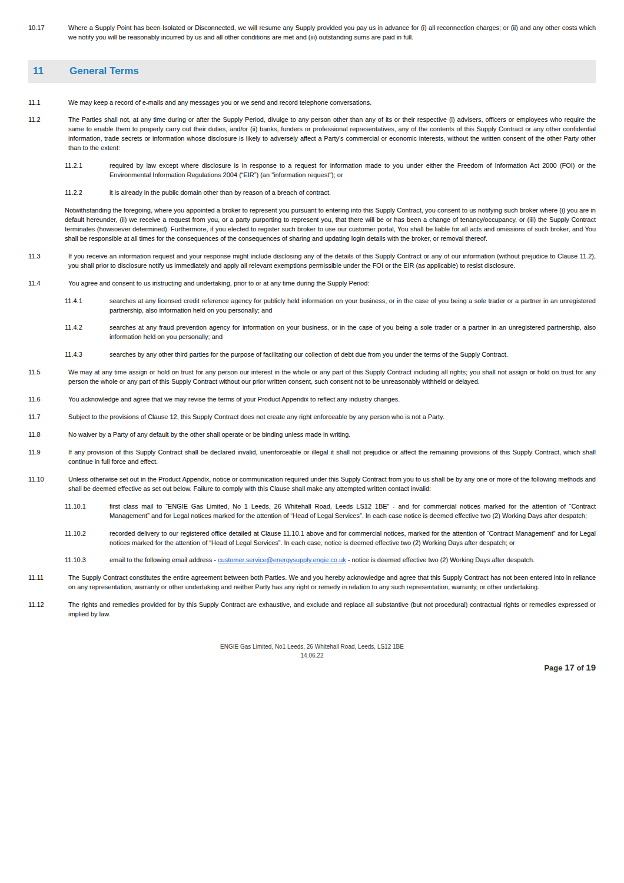10.17
Where a Supply Point has been Isolated or Disconnected, we will resume any Supply provided you pay us in advance for (i) all reconnection charges; or (ii) and any other costs which we notify you will be reasonably incurred by us and all other conditions are met and (iii) outstanding sums are paid in full.
11 General Terms
11.1
We may keep a record of e-mails and any messages you or we send and record telephone conversations.
11.2
The Parties shall not, at any time during or after the Supply Period, divulge to any person other than any of its or their respective (i) advisers, officers or employees who require the same to enable them to properly carry out their duties, and/or (ii) banks, funders or professional representatives, any of the contents of this Supply Contract or any other confidential information, trade secrets or information whose disclosure is likely to adversely affect a Party's commercial or economic interests, without the written consent of the other Party other than to the extent:
11.2.1
required by law except where disclosure is in response to a request for information made to you under either the Freedom of Information Act 2000 (FOI) or the Environmental Information Regulations 2004 (“EIR”) (an "information request"); or
11.2.2
it is already in the public domain other than by reason of a breach of contract.
Notwithstanding the foregoing, where you appointed a broker to represent you pursuant to entering into this Supply Contract, you consent to us notifying such broker where (i) you are in default hereunder, (ii) we receive a request from you, or a party purporting to represent you, that there will be or has been a change of tenancy/occupancy, or (iii) the Supply Contract terminates (howsoever determined). Furthermore, if you elected to register such broker to use our customer portal, You shall be liable for all acts and omissions of such broker, and You shall be responsible at all times for the consequences of the consequences of sharing and updating login details with the broker, or removal thereof.
11.3
If you receive an information request and your response might include disclosing any of the details of this Supply Contract or any of our information (without prejudice to Clause 11.2), you shall prior to disclosure notify us immediately and apply all relevant exemptions permissible under the FOI or the EIR (as applicable) to resist disclosure.
11.4
You agree and consent to us instructing and undertaking, prior to or at any time during the Supply Period:
11.4.1
searches at any licensed credit reference agency for publicly held information on your business, or in the case of you being a sole trader or a partner in an unregistered partnership, also information held on you personally; and
11.4.2
searches at any fraud prevention agency for information on your business, or in the case of you being a sole trader or a partner in an unregistered partnership, also information held on you personally; and
11.4.3
searches by any other third parties for the purpose of facilitating our collection of debt due from you under the terms of the Supply Contract.
11.5
We may at any time assign or hold on trust for any person our interest in the whole or any part of this Supply Contract including all rights; you shall not assign or hold on trust for any person the whole or any part of this Supply Contract without our prior written consent, such consent not to be unreasonably withheld or delayed.
11.6
You acknowledge and agree that we may revise the terms of your Product Appendix to reflect any industry changes.
11.7
Subject to the provisions of Clause 12, this Supply Contract does not create any right enforceable by any person who is not a Party.
11.8
No waiver by a Party of any default by the other shall operate or be binding unless made in writing.
11.9
If any provision of this Supply Contract shall be declared invalid, unenforceable or illegal it shall not prejudice or affect the remaining provisions of this Supply Contract, which shall continue in full force and effect.
11.10
Unless otherwise set out in the Product Appendix, notice or communication required under this Supply Contract from you to us shall be by any one or more of the following methods and shall be deemed effective as set out below. Failure to comply with this Clause shall make any attempted written contact invalid:
11.10.1
first class mail to “ENGIE Gas Limited, No 1 Leeds, 26 Whitehall Road, Leeds LS12 1BE” - and for commercial notices marked for the attention of “Contract Management” and for Legal notices marked for the attention of “Head of Legal Services”. In each case notice is deemed effective two (2) Working Days after despatch;
11.10.2
recorded delivery to our registered office detailed at Clause 11.10.1 above and for commercial notices, marked for the attention of “Contract Management” and for Legal notices marked for the attention of “Head of Legal Services”. In each case, notice is deemed effective two (2) Working Days after despatch; or
11.10.3
email to the following email address - customer.service@energysupply.engie.co.uk - notice is deemed effective two (2) Working Days after despatch.
11.11
The Supply Contract constitutes the entire agreement between both Parties. We and you hereby acknowledge and agree that this Supply Contract has not been entered into in reliance on any representation, warranty or other undertaking and neither Party has any right or remedy in relation to any such representation, warranty, or other undertaking.
11.12
The rights and remedies provided for by this Supply Contract are exhaustive, and exclude and replace all substantive (but not procedural) contractual rights or remedies expressed or implied by law.
ENGIE Gas Limited, No1 Leeds, 26 Whitehall Road, Leeds, LS12 1BE
14.06.22
Page 17 of 19